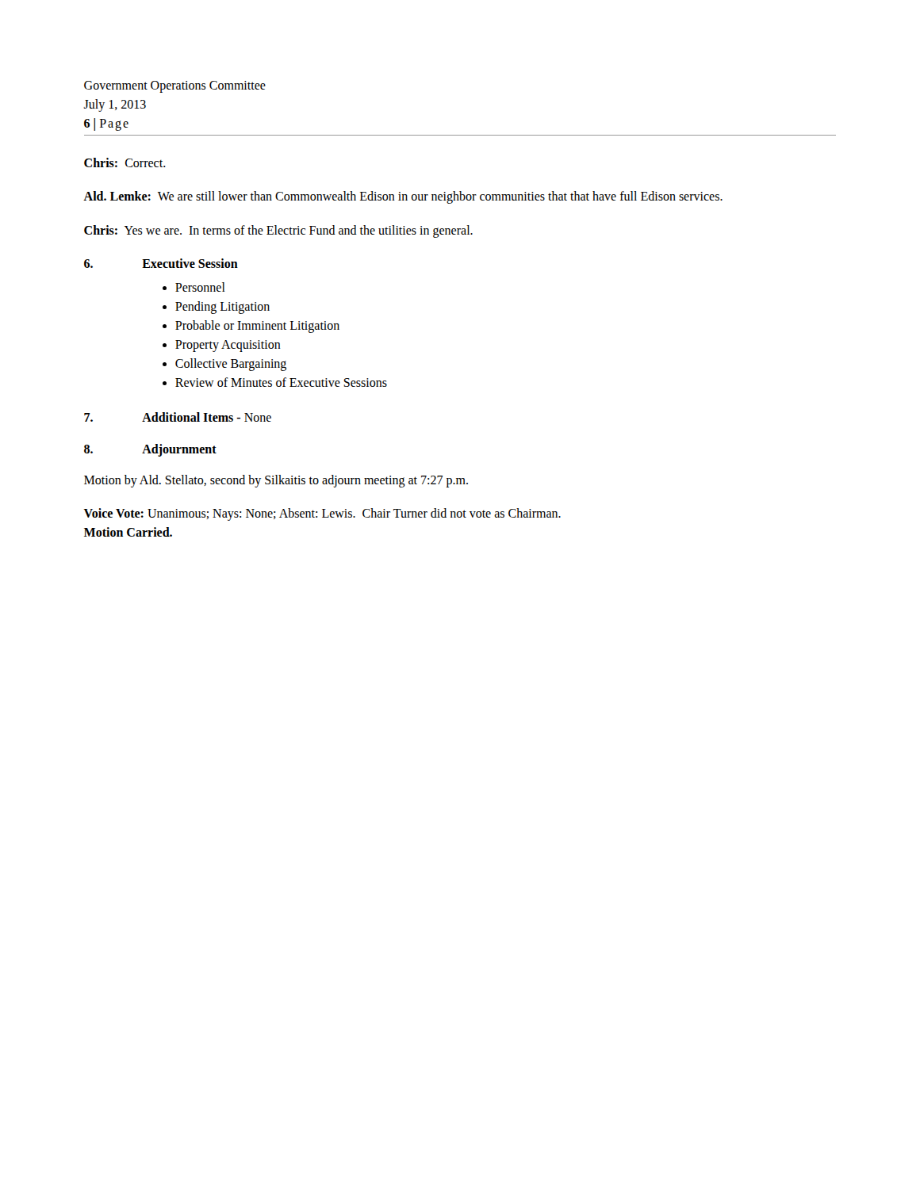Government Operations Committee
July 1, 2013
6 | Page
Chris: Correct.
Ald. Lemke: We are still lower than Commonwealth Edison in our neighbor communities that that have full Edison services.
Chris: Yes we are. In terms of the Electric Fund and the utilities in general.
6. Executive Session
Personnel
Pending Litigation
Probable or Imminent Litigation
Property Acquisition
Collective Bargaining
Review of Minutes of Executive Sessions
7. Additional Items - None
8. Adjournment
Motion by Ald. Stellato, second by Silkaitis to adjourn meeting at 7:27 p.m.
Voice Vote: Unanimous; Nays: None; Absent: Lewis. Chair Turner did not vote as Chairman.
Motion Carried.